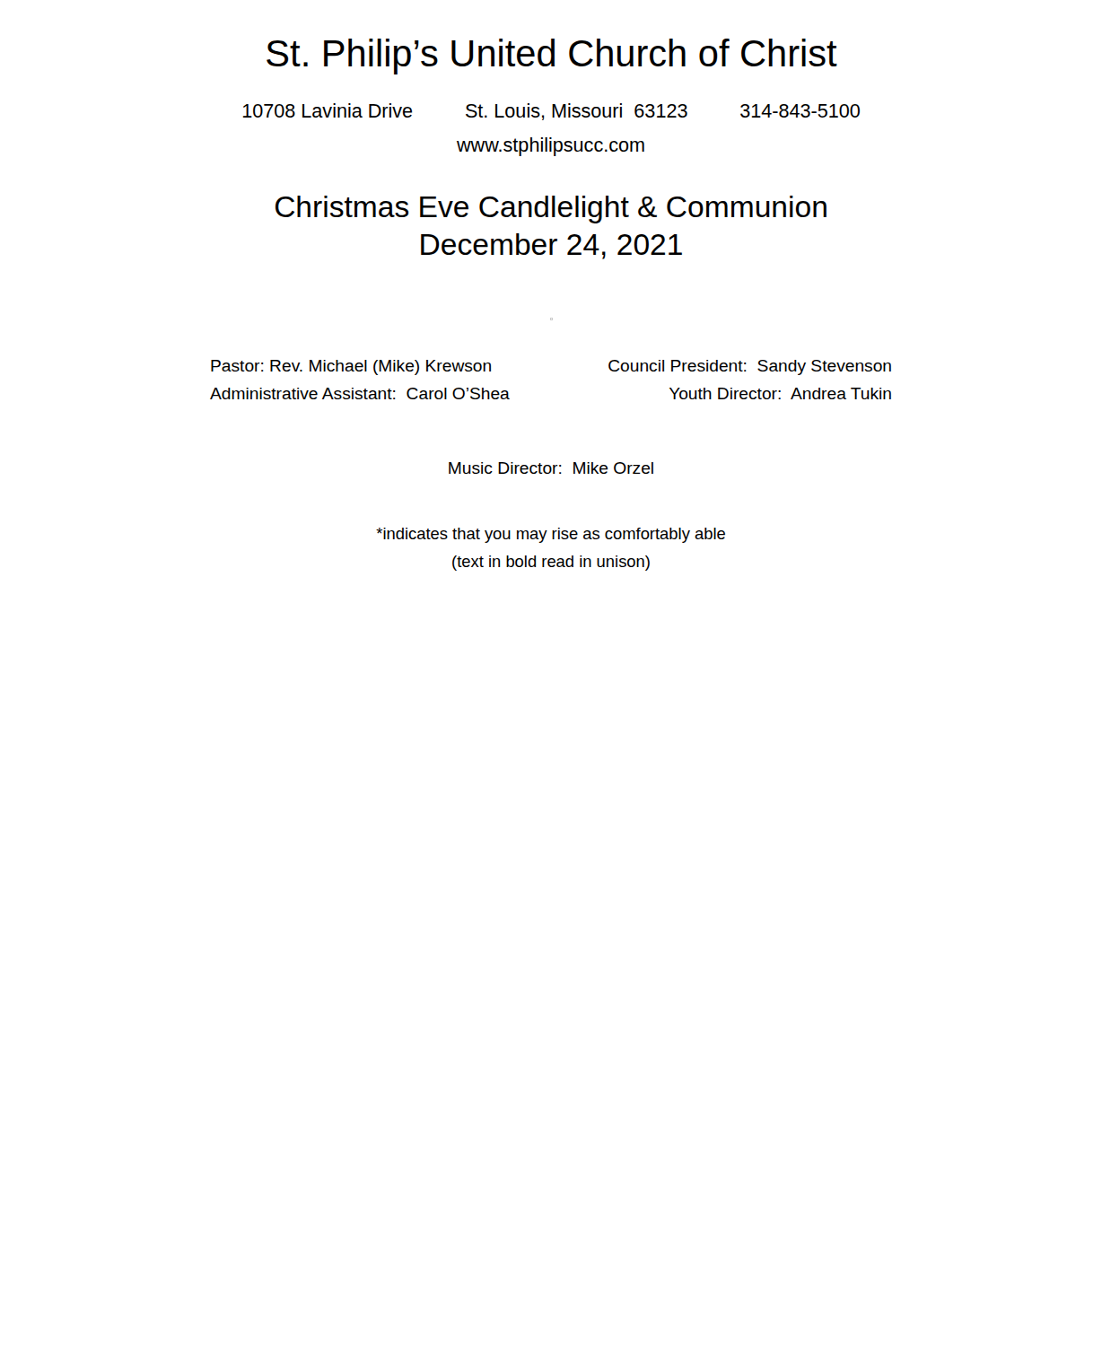St. Philip’s United Church of Christ
10708 Lavinia Drive St. Louis, Missouri 63123 314-843-5100
www.stphilipsucc.com
Christmas Eve Candlelight & Communion
December 24, 2021
Pastor: Rev. Michael (Mike) Krewson Council President: Sandy Stevenson
Administrative Assistant: Carol O’Shea Youth Director: Andrea Tukin
Music Director: Mike Orzel
*indicates that you may rise as comfortably able
(text in bold read in unison)